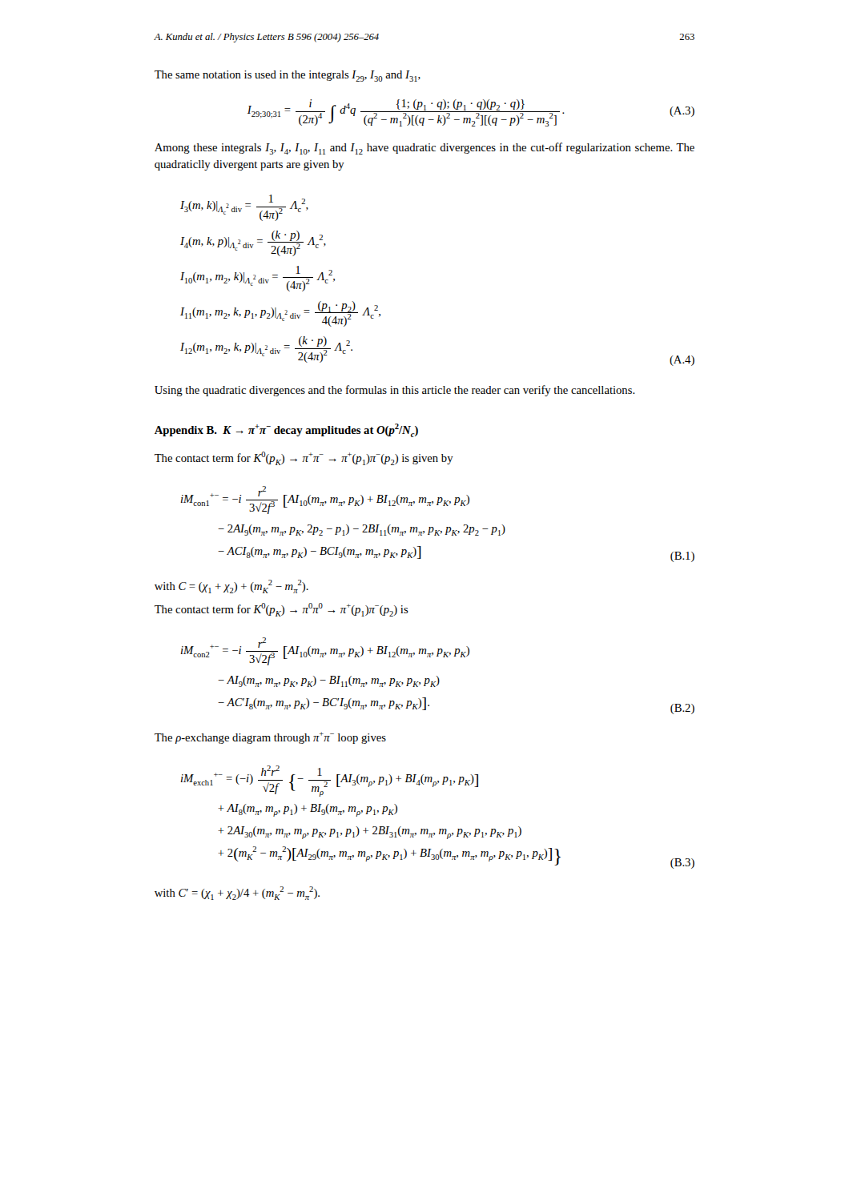A. Kundu et al. / Physics Letters B 596 (2004) 256–264 263
The same notation is used in the integrals I29, I30 and I31,
I29;30;31 = i(2π)4 ∫ d4q {1; (p1 · q); (p1 · q)(p2 · q)} (q2 − m12)[(q − k)2 − m22][(q − p)2 − m32] .
(A.3)
Among these integrals I3, I4, I10, I11 and I12 have quadratic divergences in the cut-off regularization scheme. The quadraticlly divergent parts are given by
I3(m, k)|Λc2 div = 1(4π)2 Λc2,
I4(m, k, p)|Λc2 div = (k · p) 2(4π)2 Λc2,
I10(m1, m2, k)|Λc2 div = 1(4π)2 Λc2,
I11(m1, m2, k, p1, p2)|Λc2 div = (p1 · p2) 4(4π)2 Λc2,
I12(m1, m2, k, p)|Λc2 div = (k · p) 2(4π)2 Λc2.
(A.4)
Using the quadratic divergences and the formulas in this article the reader can verify the cancellations.
Appendix B. K → π+π− decay amplitudes at O(p2/Nc)
The contact term for K0(pK) → π+π− → π+(p1)π−(p2) is given by
iMcon1+− = −i r23√2f3 [AI10(mπ, mπ, pK) + BI12(mπ, mπ, pK, pK)
− 2AI9(mπ, mπ, pK, 2p2 − p1) − 2BI11(mπ, mπ, pK, pK, 2p2 − p1)
− ACI8(mπ, mπ, pK) − BCI9(mπ, mπ, pK, pK)]
(B.1)
with C = (χ1 + χ2) + (mK2 − mπ2).
The contact term for K0(pK) → π0π0 → π+(p1)π−(p2) is
iMcon2+− = −i r23√2f3 [AI10(mπ, mπ, pK) + BI12(mπ, mπ, pK, pK)
− AI9(mπ, mπ, pK, pK) − BI11(mπ, mπ, pK, pK, pK)
− AC′I8(mπ, mπ, pK) − BC′I9(mπ, mπ, pK, pK)].
(B.2)
The ρ-exchange diagram through π+π− loop gives
iMexch1+− = (−i) h2r2√2f {− 1 mρ2 [AI3(mρ, p1) + BI4(mρ, p1, pK)]
+ AI8(mπ, mρ, p1) + BI9(mπ, mρ, p1, pK)
+ 2AI30(mπ, mπ, mρ, pK, p1, p1) + 2BI31(mπ, mπ, mρ, pK, p1, pK, p1)
+ 2(mK2 − mπ2)[AI29(mπ, mπ, mρ, pK, p1) + BI30(mπ, mπ, mρ, pK, p1, pK)]}
(B.3)
with C′ = (χ1 + χ2)/4 + (mK2 − mπ2).